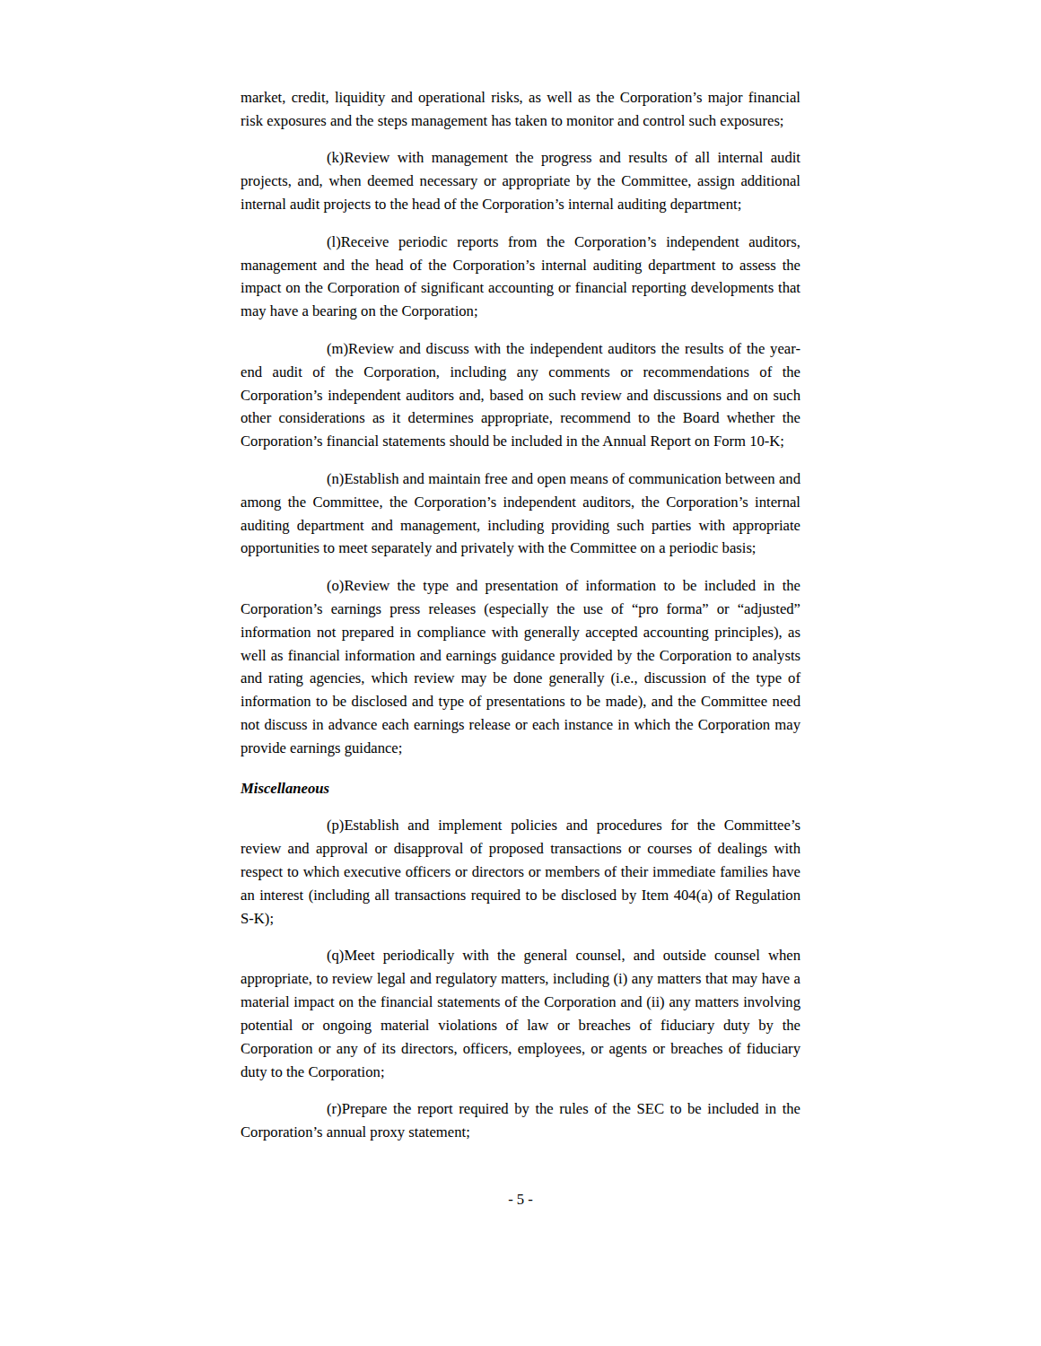market, credit, liquidity and operational risks, as well as the Corporation’s major financial risk exposures and the steps management has taken to monitor and control such exposures;
(k) Review with management the progress and results of all internal audit projects, and, when deemed necessary or appropriate by the Committee, assign additional internal audit projects to the head of the Corporation’s internal auditing department;
(l) Receive periodic reports from the Corporation’s independent auditors, management and the head of the Corporation’s internal auditing department to assess the impact on the Corporation of significant accounting or financial reporting developments that may have a bearing on the Corporation;
(m) Review and discuss with the independent auditors the results of the year-end audit of the Corporation, including any comments or recommendations of the Corporation’s independent auditors and, based on such review and discussions and on such other considerations as it determines appropriate, recommend to the Board whether the Corporation’s financial statements should be included in the Annual Report on Form 10-K;
(n) Establish and maintain free and open means of communication between and among the Committee, the Corporation’s independent auditors, the Corporation’s internal auditing department and management, including providing such parties with appropriate opportunities to meet separately and privately with the Committee on a periodic basis;
(o) Review the type and presentation of information to be included in the Corporation’s earnings press releases (especially the use of “pro forma” or “adjusted” information not prepared in compliance with generally accepted accounting principles), as well as financial information and earnings guidance provided by the Corporation to analysts and rating agencies, which review may be done generally (i.e., discussion of the type of information to be disclosed and type of presentations to be made), and the Committee need not discuss in advance each earnings release or each instance in which the Corporation may provide earnings guidance;
Miscellaneous
(p) Establish and implement policies and procedures for the Committee’s review and approval or disapproval of proposed transactions or courses of dealings with respect to which executive officers or directors or members of their immediate families have an interest (including all transactions required to be disclosed by Item 404(a) of Regulation S-K);
(q) Meet periodically with the general counsel, and outside counsel when appropriate, to review legal and regulatory matters, including (i) any matters that may have a material impact on the financial statements of the Corporation and (ii) any matters involving potential or ongoing material violations of law or breaches of fiduciary duty by the Corporation or any of its directors, officers, employees, or agents or breaches of fiduciary duty to the Corporation;
(r) Prepare the report required by the rules of the SEC to be included in the Corporation’s annual proxy statement;
- 5 -